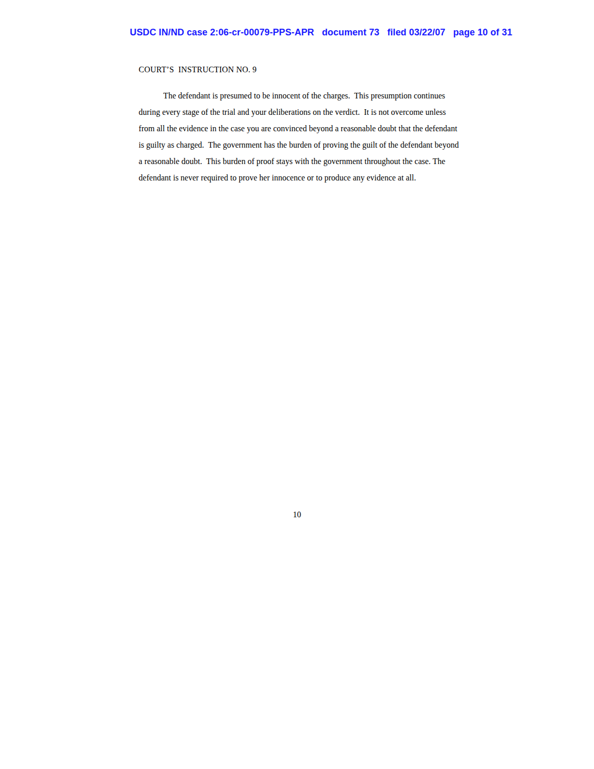USDC IN/ND case 2:06-cr-00079-PPS-APR document 73 filed 03/22/07 page 10 of 31
COURT’S INSTRUCTION NO. 9
The defendant is presumed to be innocent of the charges. This presumption continues during every stage of the trial and your deliberations on the verdict. It is not overcome unless from all the evidence in the case you are convinced beyond a reasonable doubt that the defendant is guilty as charged. The government has the burden of proving the guilt of the defendant beyond a reasonable doubt. This burden of proof stays with the government throughout the case. The defendant is never required to prove her innocence or to produce any evidence at all.
10